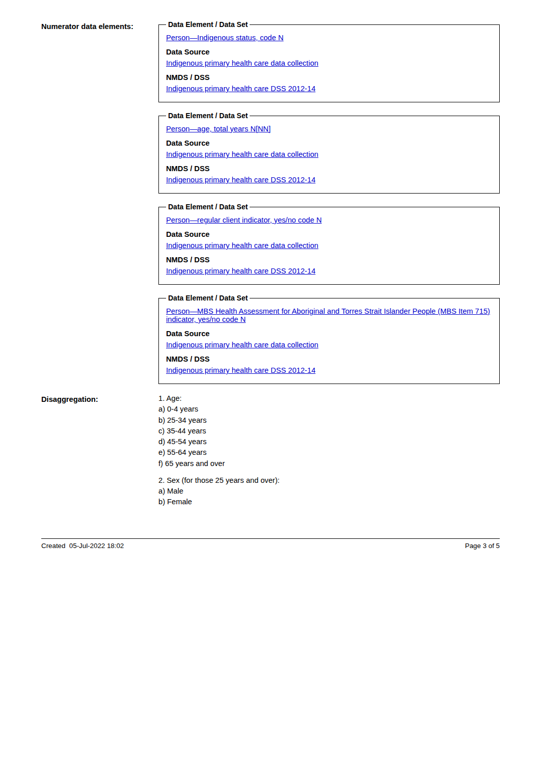Numerator data elements:
Data Element / Data Set
Person—Indigenous status, code N
Data Source
Indigenous primary health care data collection
NMDS / DSS
Indigenous primary health care DSS 2012-14
Data Element / Data Set
Person—age, total years N[NN]
Data Source
Indigenous primary health care data collection
NMDS / DSS
Indigenous primary health care DSS 2012-14
Data Element / Data Set
Person—regular client indicator, yes/no code N
Data Source
Indigenous primary health care data collection
NMDS / DSS
Indigenous primary health care DSS 2012-14
Data Element / Data Set
Person—MBS Health Assessment for Aboriginal and Torres Strait Islander People (MBS Item 715) indicator, yes/no code N
Data Source
Indigenous primary health care data collection
NMDS / DSS
Indigenous primary health care DSS 2012-14
Disaggregation:
1. Age:
a) 0-4 years
b) 25-34 years
c) 35-44 years
d) 45-54 years
e) 55-64 years
f) 65 years and over
2. Sex (for those 25 years and over):
a) Male
b) Female
Created 05-Jul-2022 18:02
Page 3 of 5